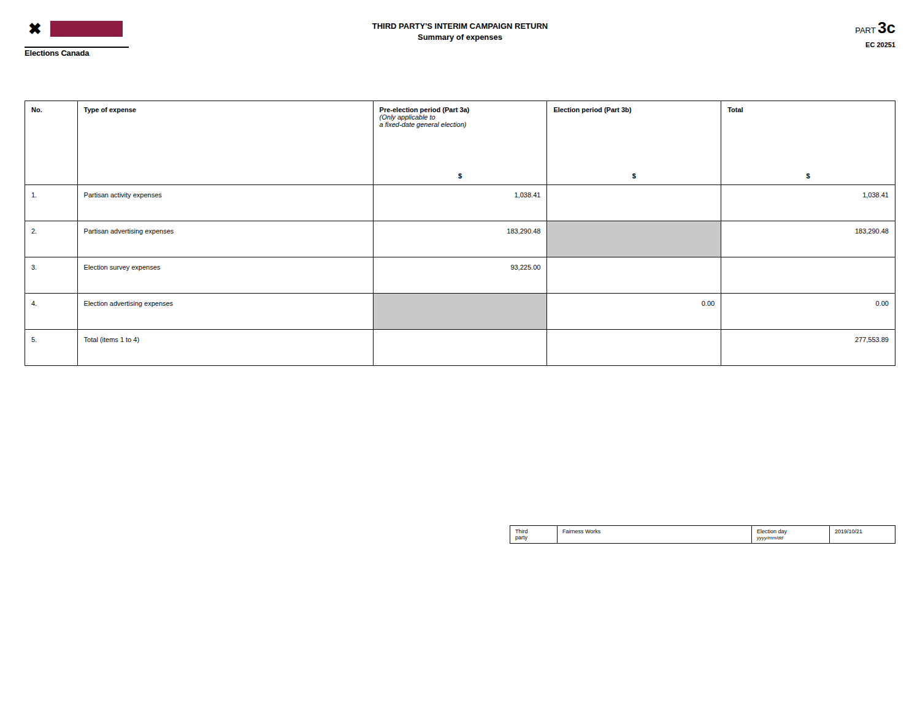✖
Elections Canada
THIRD PARTY'S INTERIM CAMPAIGN RETURN
Summary of expenses
PART 3c
EC 20251
| No. | Type of expense | Pre-election period (Part 3a) (Only applicable to a fixed-date general election) $ | Election period (Part 3b) $ | Total $ |
| --- | --- | --- | --- | --- |
| 1. | Partisan activity expenses | 1,038.41 | | 1,038.41 |
| 2. | Partisan advertising expenses | 183,290.48 | | 183,290.48 |
| 3. | Election survey expenses | 93,225.00 | | |
| 4. | Election advertising expenses | | 0.00 | 0.00 |
| 5. | Total (items 1 to 4) | | | 277,553.89 |
| Third party | Fairness Works | Election day yyyy/mm/dd | 2019/10/21 |